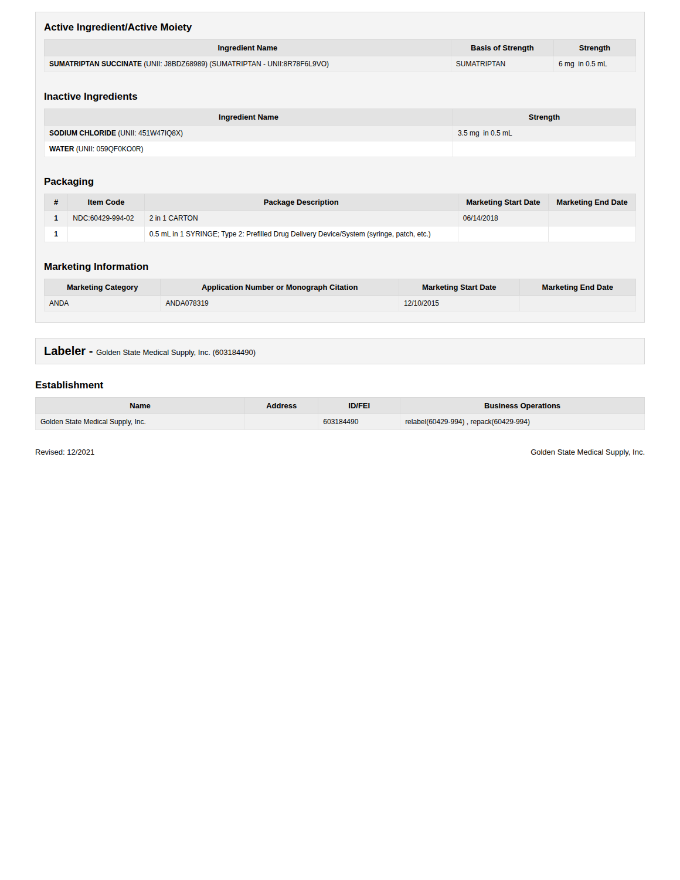Active Ingredient/Active Moiety
| Ingredient Name | Basis of Strength | Strength |
| --- | --- | --- |
| SUMATRIPTAN SUCCINATE (UNII: J8BDZ68989) (SUMATRIPTAN - UNII:8R78F6L9VO) | SUMATRIPTAN | 6 mg in 0.5 mL |
Inactive Ingredients
| Ingredient Name | Strength |
| --- | --- |
| SODIUM CHLORIDE (UNII: 451W47IQ8X) | 3.5 mg in 0.5 mL |
| WATER (UNII: 059QF0KO0R) | |
Packaging
| # | Item Code | Package Description | Marketing Start Date | Marketing End Date |
| --- | --- | --- | --- | --- |
| 1 | NDC:60429-994-02 | 2 in 1 CARTON | 06/14/2018 | |
| 1 | | 0.5 mL in 1 SYRINGE; Type 2: Prefilled Drug Delivery Device/System (syringe, patch, etc.) | | |
Marketing Information
| Marketing Category | Application Number or Monograph Citation | Marketing Start Date | Marketing End Date |
| --- | --- | --- | --- |
| ANDA | ANDA078319 | 12/10/2015 | |
Labeler - Golden State Medical Supply, Inc. (603184490)
Establishment
| Name | Address | ID/FEI | Business Operations |
| --- | --- | --- | --- |
| Golden State Medical Supply, Inc. | | 603184490 | relabel(60429-994) , repack(60429-994) |
Revised: 12/2021
Golden State Medical Supply, Inc.